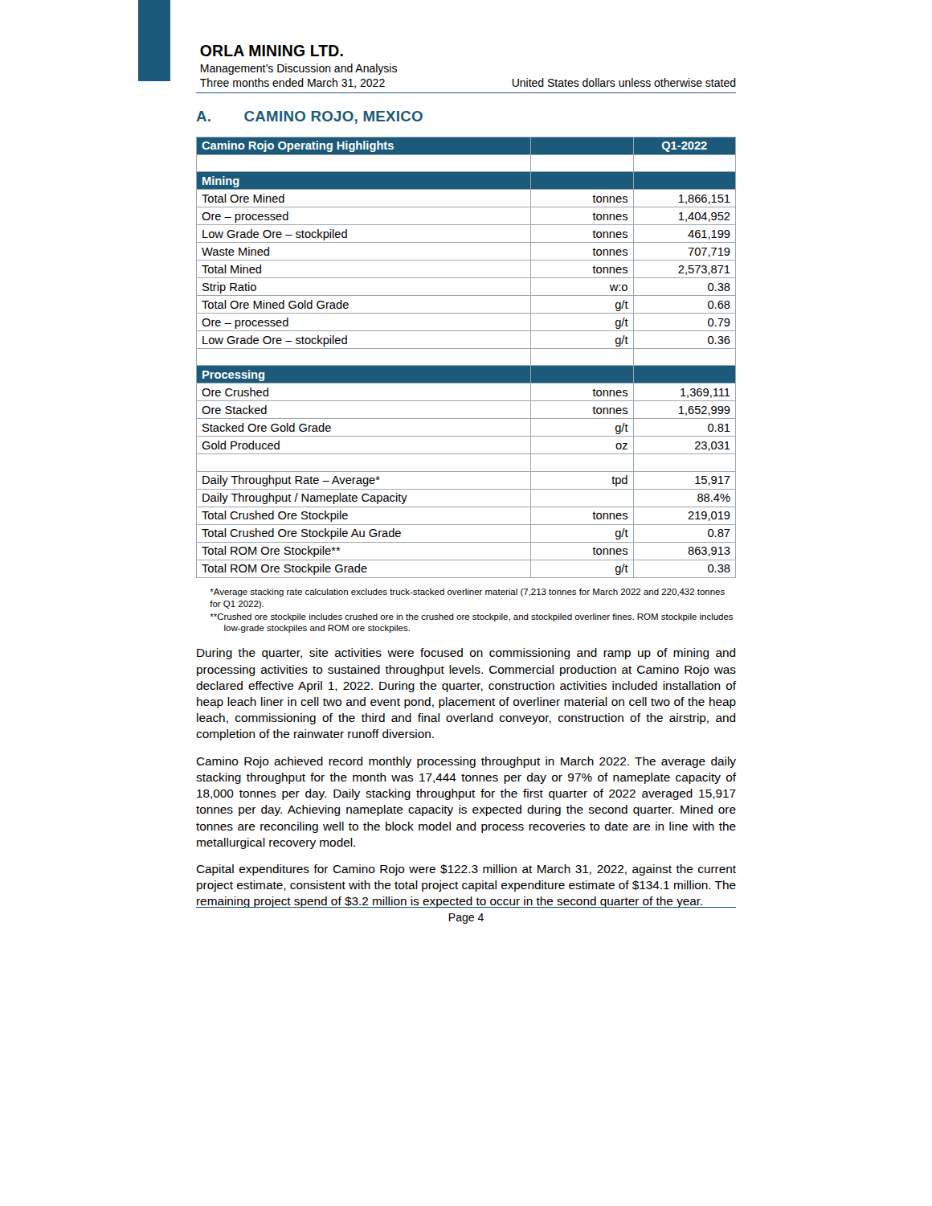ORLA MINING LTD.
Management’s Discussion and Analysis
Three months ended March 31, 2022 United States dollars unless otherwise stated
A. CAMINO ROJO, MEXICO
| Camino Rojo Operating Highlights | | Q1-2022 |
| --- | --- | --- |
| Mining | | |
| Total Ore Mined | tonnes | 1,866,151 |
| Ore – processed | tonnes | 1,404,952 |
| Low Grade Ore – stockpiled | tonnes | 461,199 |
| Waste Mined | tonnes | 707,719 |
| Total Mined | tonnes | 2,573,871 |
| Strip Ratio | w:o | 0.38 |
| Total Ore Mined Gold Grade | g/t | 0.68 |
| Ore – processed | g/t | 0.79 |
| Low Grade Ore – stockpiled | g/t | 0.36 |
| Processing | | |
| Ore Crushed | tonnes | 1,369,111 |
| Ore Stacked | tonnes | 1,652,999 |
| Stacked Ore Gold Grade | g/t | 0.81 |
| Gold Produced | oz | 23,031 |
| Daily Throughput Rate – Average* | tpd | 15,917 |
| Daily Throughput / Nameplate Capacity | | 88.4% |
| Total Crushed Ore Stockpile | tonnes | 219,019 |
| Total Crushed Ore Stockpile Au Grade | g/t | 0.87 |
| Total ROM Ore Stockpile** | tonnes | 863,913 |
| Total ROM Ore Stockpile Grade | g/t | 0.38 |
*Average stacking rate calculation excludes truck-stacked overliner material (7,213 tonnes for March 2022 and 220,432 tonnes for Q1 2022).
**Crushed ore stockpile includes crushed ore in the crushed ore stockpile, and stockpiled overliner fines. ROM stockpile includes low-grade stockpiles and ROM ore stockpiles.
During the quarter, site activities were focused on commissioning and ramp up of mining and processing activities to sustained throughput levels. Commercial production at Camino Rojo was declared effective April 1, 2022. During the quarter, construction activities included installation of heap leach liner in cell two and event pond, placement of overliner material on cell two of the heap leach, commissioning of the third and final overland conveyor, construction of the airstrip, and completion of the rainwater runoff diversion.
Camino Rojo achieved record monthly processing throughput in March 2022. The average daily stacking throughput for the month was 17,444 tonnes per day or 97% of nameplate capacity of 18,000 tonnes per day. Daily stacking throughput for the first quarter of 2022 averaged 15,917 tonnes per day. Achieving nameplate capacity is expected during the second quarter. Mined ore tonnes are reconciling well to the block model and process recoveries to date are in line with the metallurgical recovery model.
Capital expenditures for Camino Rojo were $122.3 million at March 31, 2022, against the current project estimate, consistent with the total project capital expenditure estimate of $134.1 million. The remaining project spend of $3.2 million is expected to occur in the second quarter of the year.
Page 4